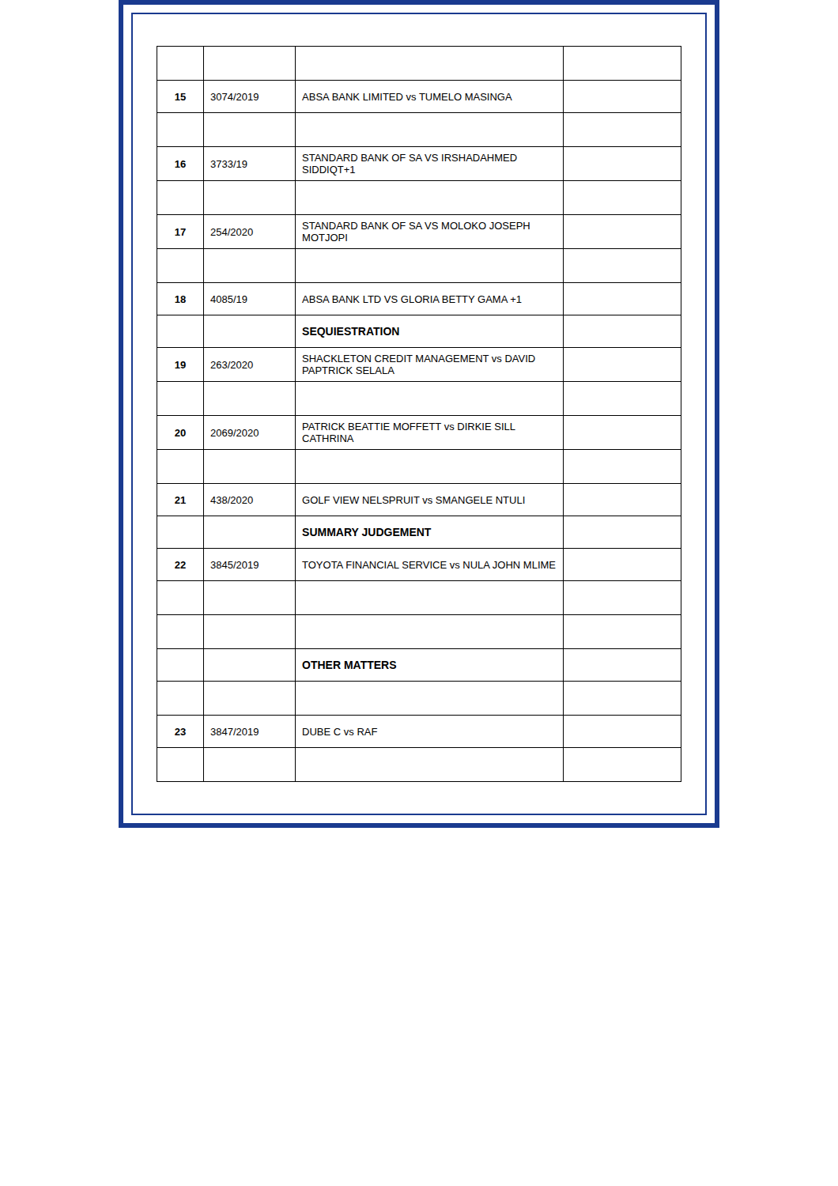| 15 | 3074/2019 | ABSA BANK LIMITED vs TUMELO MASINGA | |
| 16 | 3733/19 | STANDARD BANK OF SA VS IRSHADAHMED SIDDIQT+1 | |
| 17 | 254/2020 | STANDARD BANK OF SA VS MOLOKO JOSEPH MOTJOPI | |
| 18 | 4085/19 | ABSA BANK LTD VS GLORIA BETTY GAMA +1 | |
| | | SEQUIESTRATION | |
| 19 | 263/2020 | SHACKLETON CREDIT MANAGEMENT vs DAVID PAPTRICK SELALA | |
| 20 | 2069/2020 | PATRICK BEATTIE MOFFETT vs DIRKIE SILL CATHRINA | |
| 21 | 438/2020 | GOLF VIEW NELSPRUIT vs SMANGELE NTULI | |
| | | SUMMARY JUDGEMENT | |
| 22 | 3845/2019 | TOYOTA FINANCIAL SERVICE vs NULA JOHN MLIME | |
| | | OTHER MATTERS | |
| 23 | 3847/2019 | DUBE C vs RAF | |